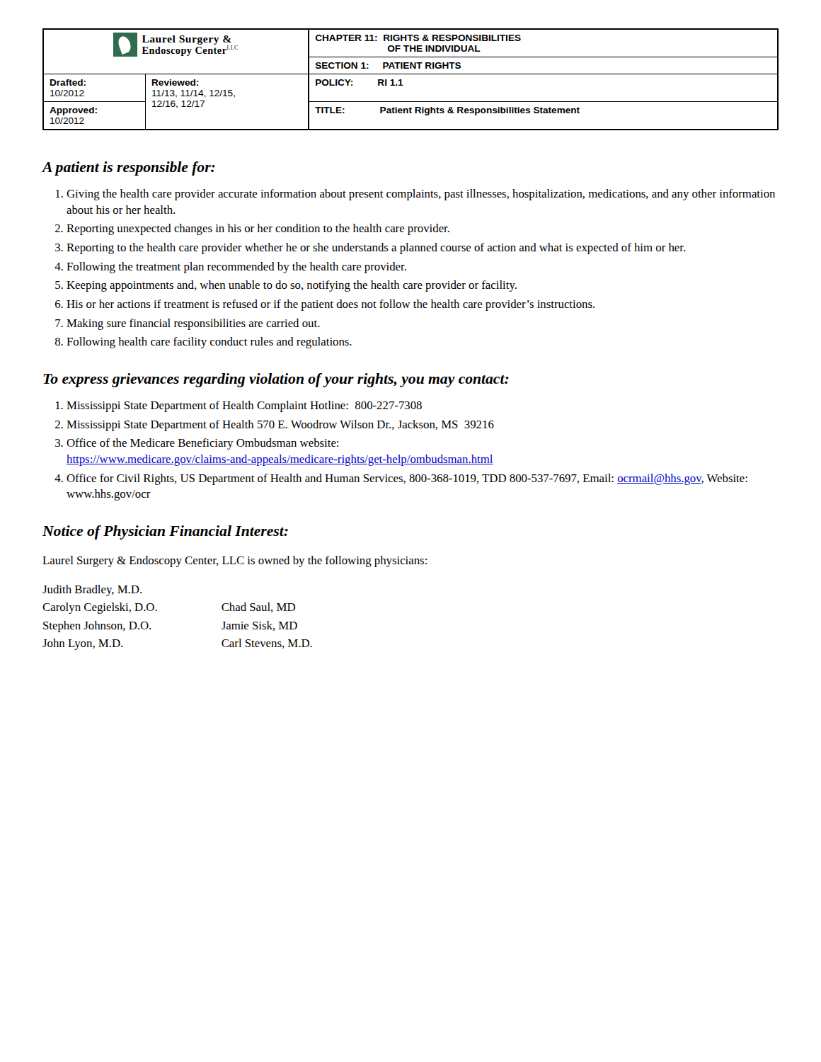| Laurel Surgery & Endoscopy Center LLC | CHAPTER 11: RIGHTS & RESPONSIBILITIES OF THE INDIVIDUAL |
| SECTION 1: PATIENT RIGHTS |
| Drafted: 10/2012 | Reviewed: 11/13, 11/14, 12/15, 12/16, 12/17 | POLICY: RI 1.1 |
| Approved: 10/2012 | TITLE: Patient Rights & Responsibilities Statement |
A patient is responsible for:
Giving the health care provider accurate information about present complaints, past illnesses, hospitalization, medications, and any other information about his or her health.
Reporting unexpected changes in his or her condition to the health care provider.
Reporting to the health care provider whether he or she understands a planned course of action and what is expected of him or her.
Following the treatment plan recommended by the health care provider.
Keeping appointments and, when unable to do so, notifying the health care provider or facility.
His or her actions if treatment is refused or if the patient does not follow the health care provider’s instructions.
Making sure financial responsibilities are carried out.
Following health care facility conduct rules and regulations.
To express grievances regarding violation of your rights, you may contact:
Mississippi State Department of Health Complaint Hotline: 800-227-7308
Mississippi State Department of Health 570 E. Woodrow Wilson Dr., Jackson, MS 39216
Office of the Medicare Beneficiary Ombudsman website:
https://www.medicare.gov/claims-and-appeals/medicare-rights/get-help/ombudsman.html
Office for Civil Rights, US Department of Health and Human Services, 800-368-1019, TDD 800-537-7697, Email: ocrmail@hhs.gov, Website: www.hhs.gov/ocr
Notice of Physician Financial Interest:
Laurel Surgery & Endoscopy Center, LLC is owned by the following physicians:
| Judith Bradley, M.D. | |
| Carolyn Cegielski, D.O. | Chad Saul, MD |
| Stephen Johnson, D.O. | Jamie Sisk, MD |
| John Lyon, M.D. | Carl Stevens, M.D. |